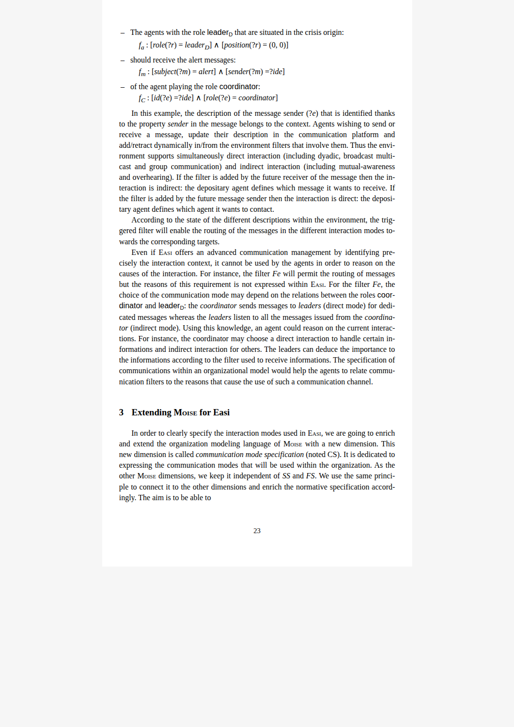The agents with the role leaderD that are situated in the crisis origin:
fa : [role(?r) = leaderD] ∧ [position(?r) = (0, 0)]
should receive the alert messages:
fm : [subject(?m) = alert] ∧ [sender(?m) =?ide]
of the agent playing the role coordinator:
fC : [id(?e) =?ide] ∧ [role(?e) = coordinator]
In this example, the description of the message sender (?e) that is identified thanks to the property sender in the message belongs to the context. Agents wishing to send or receive a message, update their description in the communication platform and add/retract dynamically in/from the environment filters that involve them. Thus the environment supports simultaneously direct interaction (including dyadic, broadcast multi-cast and group communication) and indirect interaction (including mutual-awareness and overhearing). If the filter is added by the future receiver of the message then the interaction is indirect: the depositary agent defines which message it wants to receive. If the filter is added by the future message sender then the interaction is direct: the depositary agent defines which agent it wants to contact.
According to the state of the different descriptions within the environment, the triggered filter will enable the routing of the messages in the different interaction modes towards the corresponding targets.
Even if Easi offers an advanced communication management by identifying precisely the interaction context, it cannot be used by the agents in order to reason on the causes of the interaction. For instance, the filter Fe will permit the routing of messages but the reasons of this requirement is not expressed within Easi. For the filter Fe, the choice of the communication mode may depend on the relations between the roles coordinator and leaderD: the coordinator sends messages to leaders (direct mode) for dedicated messages whereas the leaders listen to all the messages issued from the coordinator (indirect mode). Using this knowledge, an agent could reason on the current interactions. For instance, the coordinator may choose a direct interaction to handle certain informations and indirect interaction for others. The leaders can deduce the importance to the informations according to the filter used to receive informations. The specification of communications within an organizational model would help the agents to relate communication filters to the reasons that cause the use of such a communication channel.
3 Extending Moise for Easi
In order to clearly specify the interaction modes used in Easi, we are going to enrich and extend the organization modeling language of Moise with a new dimension. This new dimension is called communication mode specification (noted CS). It is dedicated to expressing the communication modes that will be used within the organization. As the other Moise dimensions, we keep it independent of SS and FS. We use the same principle to connect it to the other dimensions and enrich the normative specification accordingly. The aim is to be able to
23